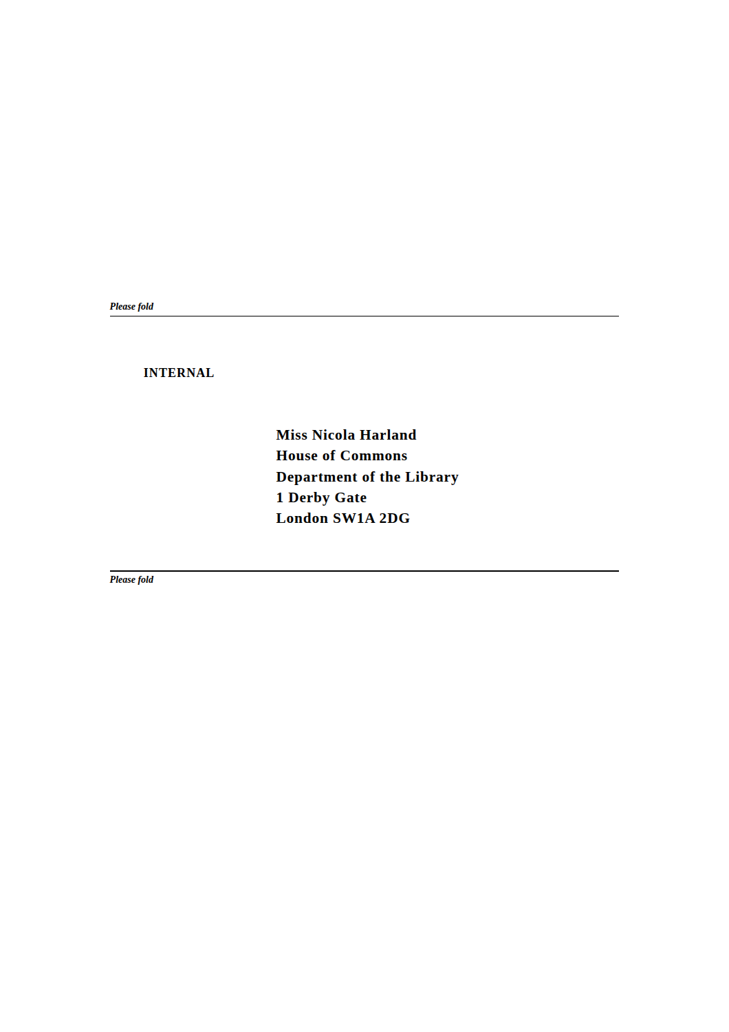Please fold
INTERNAL
Miss Nicola Harland
House of Commons
Department of the Library
1 Derby Gate
London SW1A 2DG
Please fold